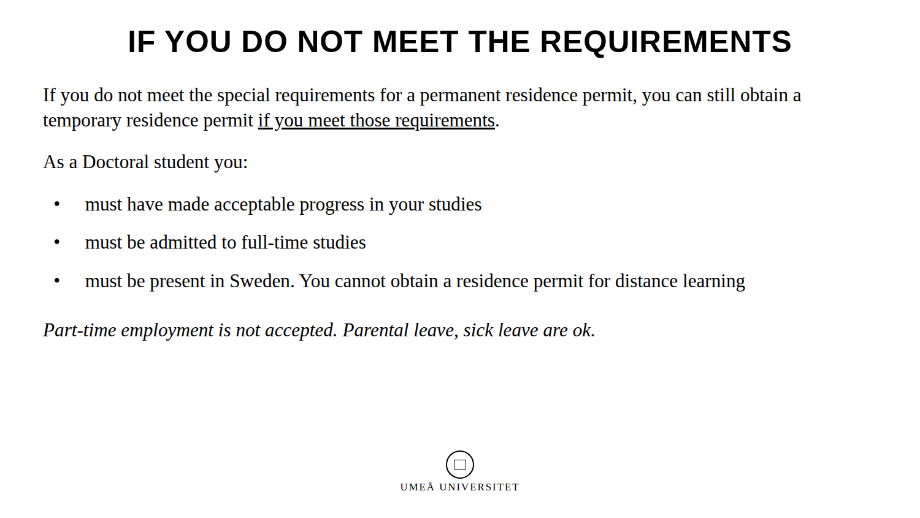If you do not meet the requirements
If you do not meet the special requirements for a permanent residence permit, you can still obtain a temporary residence permit if you meet those requirements.
As a Doctoral student you:
must have made acceptable progress in your studies
must be admitted to full-time studies
must be present in Sweden. You cannot obtain a residence permit for distance learning
Part-time employment is not accepted. Parental leave, sick leave are ok.
UMEÅ UNIVERSITET